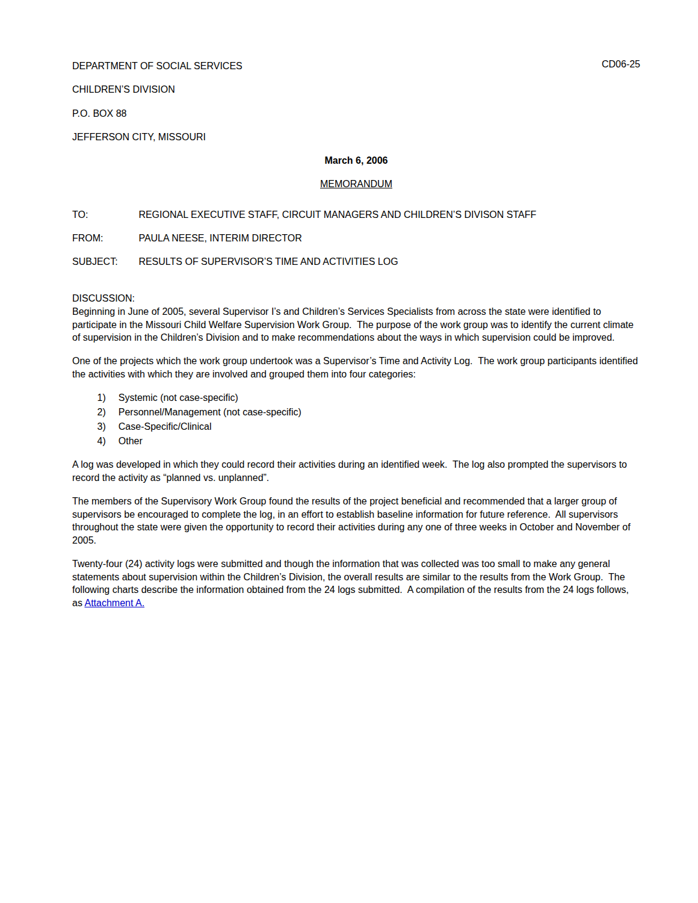CD06-25
DEPARTMENT OF SOCIAL SERVICES
CHILDREN’S DIVISION
P.O. BOX 88
JEFFERSON CITY, MISSOURI
March 6, 2006
MEMORANDUM
| TO: | REGIONAL EXECUTIVE STAFF, CIRCUIT MANAGERS AND CHILDREN’S DIVISON STAFF |
| FROM: | PAULA NEESE, INTERIM DIRECTOR |
| SUBJECT: | RESULTS OF SUPERVISOR’S TIME AND ACTIVITIES LOG |
DISCUSSION:
Beginning in June of 2005, several Supervisor I’s and Children’s Services Specialists from across the state were identified to participate in the Missouri Child Welfare Supervision Work Group. The purpose of the work group was to identify the current climate of supervision in the Children’s Division and to make recommendations about the ways in which supervision could be improved.
One of the projects which the work group undertook was a Supervisor’s Time and Activity Log. The work group participants identified the activities with which they are involved and grouped them into four categories:
1) Systemic (not case-specific)
2) Personnel/Management (not case-specific)
3) Case-Specific/Clinical
4) Other
A log was developed in which they could record their activities during an identified week. The log also prompted the supervisors to record the activity as “planned vs. unplanned”.
The members of the Supervisory Work Group found the results of the project beneficial and recommended that a larger group of supervisors be encouraged to complete the log, in an effort to establish baseline information for future reference. All supervisors throughout the state were given the opportunity to record their activities during any one of three weeks in October and November of 2005.
Twenty-four (24) activity logs were submitted and though the information that was collected was too small to make any general statements about supervision within the Children’s Division, the overall results are similar to the results from the Work Group. The following charts describe the information obtained from the 24 logs submitted. A compilation of the results from the 24 logs follows, as Attachment A.